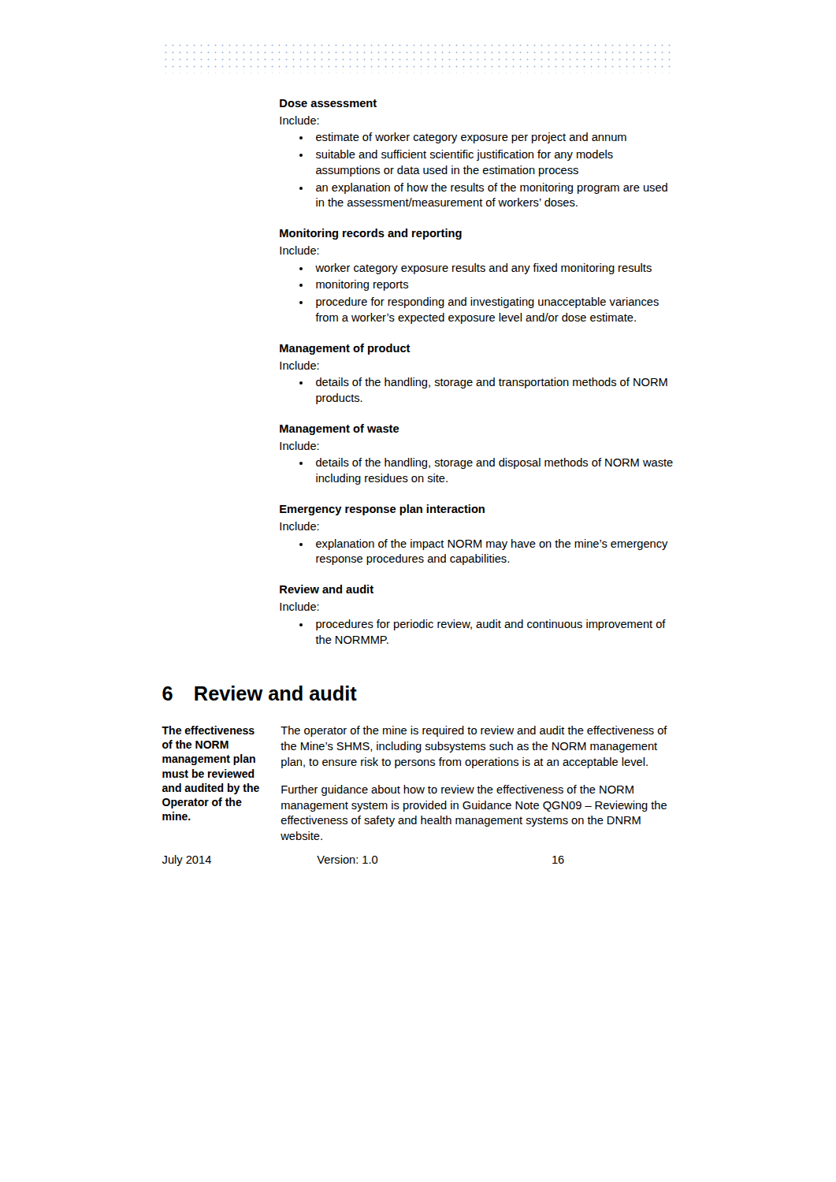Dose assessment
Include:
estimate of worker category exposure per project and annum
suitable and sufficient scientific justification for any models assumptions or data used in the estimation process
an explanation of how the results of the monitoring program are used in the assessment/measurement of workers’ doses.
Monitoring records and reporting
Include:
worker category exposure results and any fixed monitoring results
monitoring reports
procedure for responding and investigating unacceptable variances from a worker’s expected exposure level and/or dose estimate.
Management of product
Include:
details of the handling, storage and transportation methods of NORM products.
Management of waste
Include:
details of the handling, storage and disposal methods of NORM waste including residues on site.
Emergency response plan interaction
Include:
explanation of the impact NORM may have on the mine’s emergency response procedures and capabilities.
Review and audit
Include:
procedures for periodic review, audit and continuous improvement of the NORMMP.
6 Review and audit
The effectiveness of the NORM management plan must be reviewed and audited by the Operator of the mine.
The operator of the mine is required to review and audit the effectiveness of the Mine’s SHMS, including subsystems such as the NORM management plan, to ensure risk to persons from operations is at an acceptable level.
Further guidance about how to review the effectiveness of the NORM management system is provided in Guidance Note QGN09 – Reviewing the effectiveness of safety and health management systems on the DNRM website.
July 2014 Version: 1.0 16